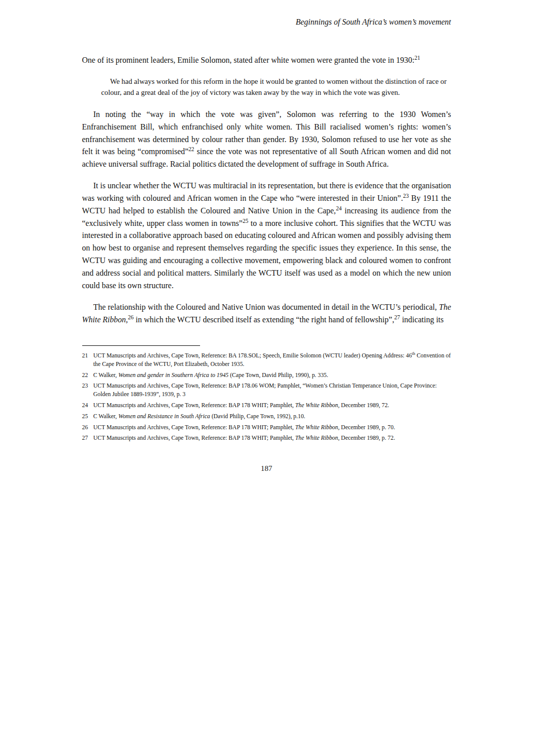Beginnings of South Africa’s women’s movement
One of its prominent leaders, Emilie Solomon, stated after white women were granted the vote in 1930:21
We had always worked for this reform in the hope it would be granted to women without the distinction of race or colour, and a great deal of the joy of victory was taken away by the way in which the vote was given.
In noting the “way in which the vote was given”, Solomon was referring to the 1930 Women’s Enfranchisement Bill, which enfranchised only white women. This Bill racialised women’s rights: women’s enfranchisement was determined by colour rather than gender. By 1930, Solomon refused to use her vote as she felt it was being “compromised”22 since the vote was not representative of all South African women and did not achieve universal suffrage. Racial politics dictated the development of suffrage in South Africa.
It is unclear whether the WCTU was multiracial in its representation, but there is evidence that the organisation was working with coloured and African women in the Cape who “were interested in their Union”.23 By 1911 the WCTU had helped to establish the Coloured and Native Union in the Cape,24 increasing its audience from the “exclusively white, upper class women in towns”25 to a more inclusive cohort. This signifies that the WCTU was interested in a collaborative approach based on educating coloured and African women and possibly advising them on how best to organise and represent themselves regarding the specific issues they experience. In this sense, the WCTU was guiding and encouraging a collective movement, empowering black and coloured women to confront and address social and political matters. Similarly the WCTU itself was used as a model on which the new union could base its own structure.
The relationship with the Coloured and Native Union was documented in detail in the WCTU’s periodical, The White Ribbon,26 in which the WCTU described itself as extending “the right hand of fellowship”,27 indicating its
UCT Manuscripts and Archives, Cape Town, Reference: BA 178.SOL; Speech, Emilie Solomon (WCTU leader) Opening Address: 46th Convention of the Cape Province of the WCTU, Port Elizabeth, October 1935.
C Walker, Women and gender in Southern Africa to 1945 (Cape Town, David Philip, 1990), p. 335.
UCT Manuscripts and Archives, Cape Town, Reference: BAP 178.06 WOM; Pamphlet, “Women’s Christian Temperance Union, Cape Province: Golden Jubilee 1889-1939”, 1939, p. 3
UCT Manuscripts and Archives, Cape Town, Reference: BAP 178 WHIT; Pamphlet, The White Ribbon, December 1989, 72.
C Walker, Women and Resistance in South Africa (David Philip, Cape Town, 1992), p.10.
UCT Manuscripts and Archives, Cape Town, Reference: BAP 178 WHIT; Pamphlet, The White Ribbon, December 1989, p. 70.
UCT Manuscripts and Archives, Cape Town, Reference: BAP 178 WHIT; Pamphlet, The White Ribbon, December 1989, p. 72.
187